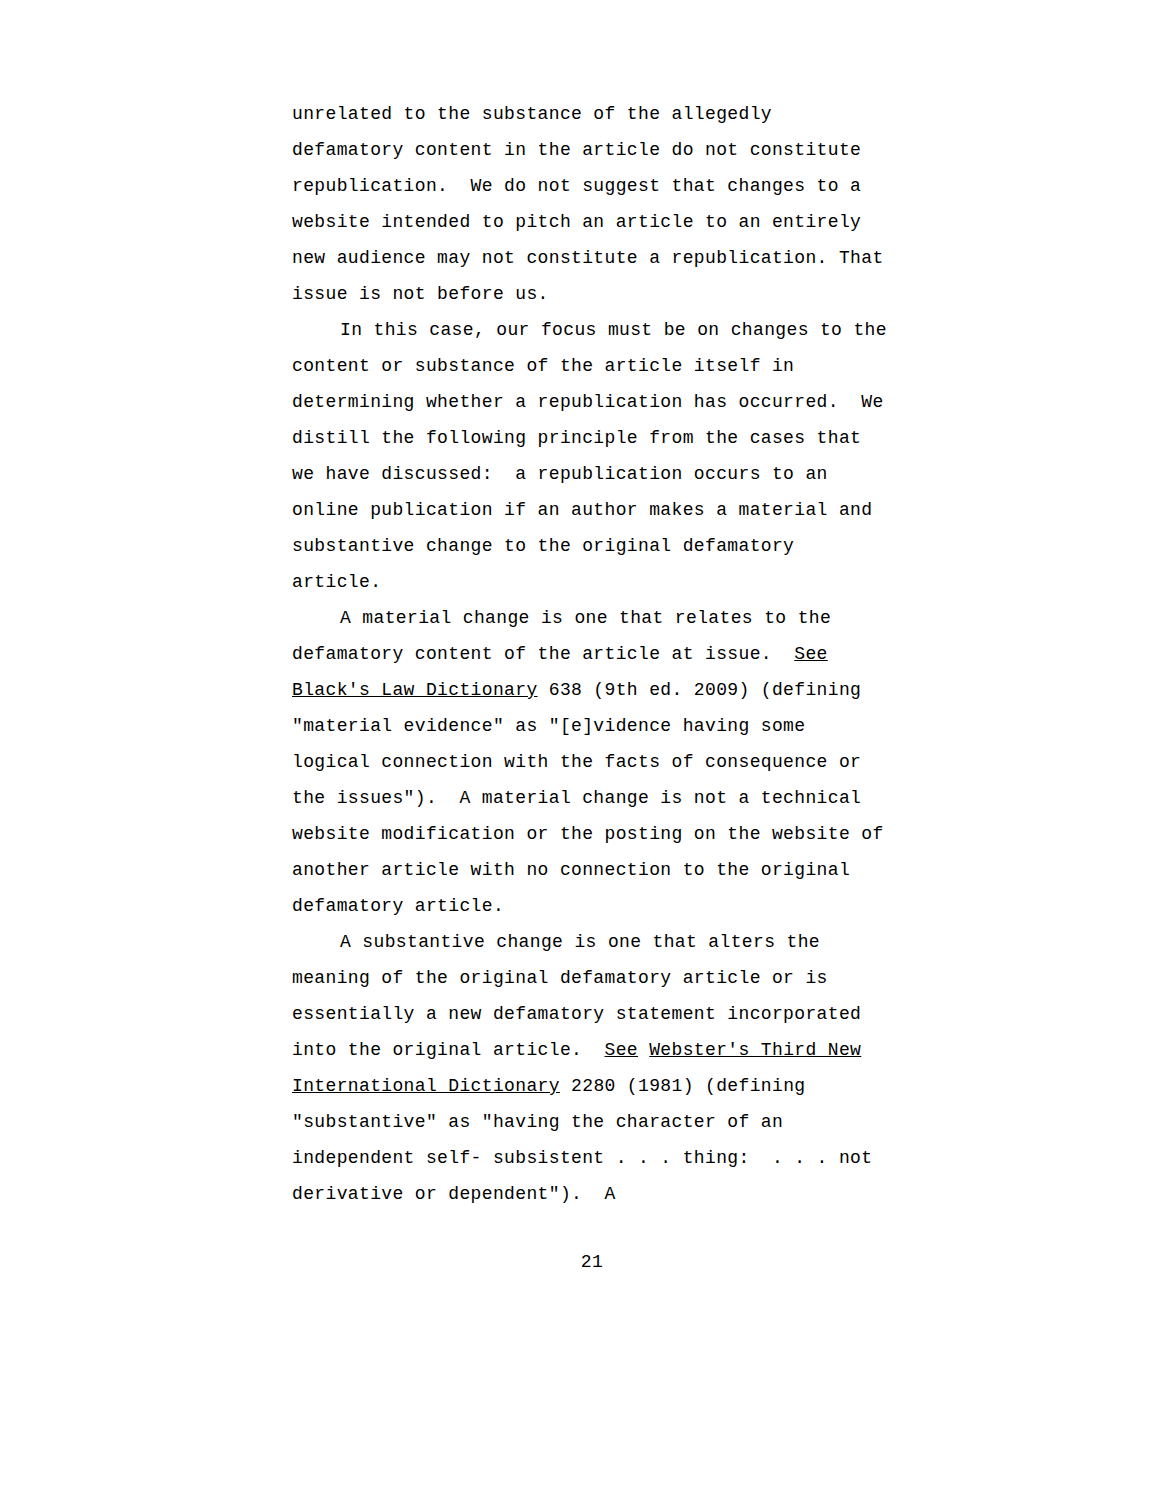unrelated to the substance of the allegedly defamatory content in the article do not constitute republication. We do not suggest that changes to a website intended to pitch an article to an entirely new audience may not constitute a republication. That issue is not before us.
In this case, our focus must be on changes to the content or substance of the article itself in determining whether a republication has occurred. We distill the following principle from the cases that we have discussed: a republication occurs to an online publication if an author makes a material and substantive change to the original defamatory article.
A material change is one that relates to the defamatory content of the article at issue. See Black's Law Dictionary 638 (9th ed. 2009) (defining "material evidence" as "[e]vidence having some logical connection with the facts of consequence or the issues"). A material change is not a technical website modification or the posting on the website of another article with no connection to the original defamatory article.
A substantive change is one that alters the meaning of the original defamatory article or is essentially a new defamatory statement incorporated into the original article. See Webster's Third New International Dictionary 2280 (1981) (defining "substantive" as "having the character of an independent self- subsistent . . . thing: . . . not derivative or dependent"). A
21